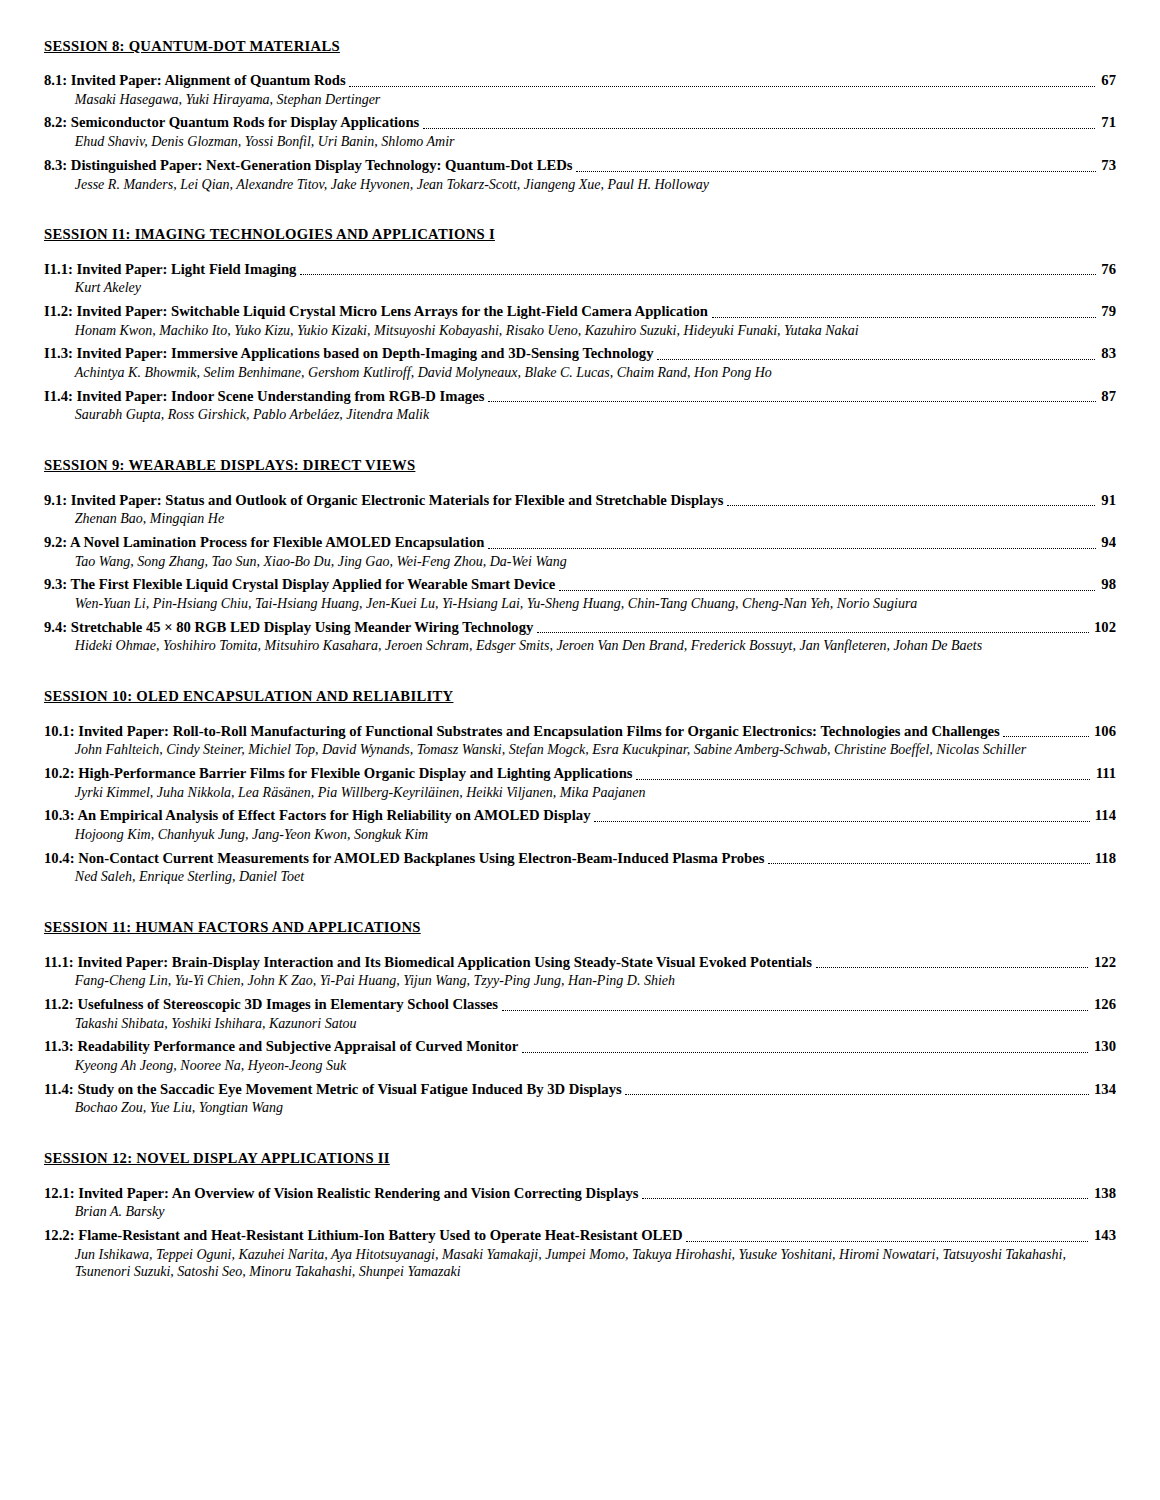SESSION 8: QUANTUM-DOT MATERIALS
67 8.1: Invited Paper: Alignment of Quantum Rods Masaki Hasegawa, Yuki Hirayama, Stephan Dertinger
71 8.2: Semiconductor Quantum Rods for Display Applications Ehud Shaviv, Denis Glozman, Yossi Bonfil, Uri Banin, Shlomo Amir
73 8.3: Distinguished Paper: Next-Generation Display Technology: Quantum-Dot LEDs Jesse R. Manders, Lei Qian, Alexandre Titov, Jake Hyvonen, Jean Tokarz-Scott, Jiangeng Xue, Paul H. Holloway
SESSION I1: IMAGING TECHNOLOGIES AND APPLICATIONS I
76 I1.1: Invited Paper: Light Field Imaging Kurt Akeley
79 I1.2: Invited Paper: Switchable Liquid Crystal Micro Lens Arrays for the Light-Field Camera Application Honam Kwon, Machiko Ito, Yuko Kizu, Yukio Kizaki, Mitsuyoshi Kobayashi, Risako Ueno, Kazuhiro Suzuki, Hideyuki Funaki, Yutaka Nakai
83 I1.3: Invited Paper: Immersive Applications based on Depth-Imaging and 3D-Sensing Technology Achintya K. Bhowmik, Selim Benhimane, Gershom Kutliroff, David Molyneaux, Blake C. Lucas, Chaim Rand, Hon Pong Ho
87 I1.4: Invited Paper: Indoor Scene Understanding from RGB-D Images Saurabh Gupta, Ross Girshick, Pablo Arbeláez, Jitendra Malik
SESSION 9: WEARABLE DISPLAYS: DIRECT VIEWS
91 9.1: Invited Paper: Status and Outlook of Organic Electronic Materials for Flexible and Stretchable Displays Zhenan Bao, Mingqian He
94 9.2: A Novel Lamination Process for Flexible AMOLED Encapsulation Tao Wang, Song Zhang, Tao Sun, Xiao-Bo Du, Jing Gao, Wei-Feng Zhou, Da-Wei Wang
98 9.3: The First Flexible Liquid Crystal Display Applied for Wearable Smart Device Wen-Yuan Li, Pin-Hsiang Chiu, Tai-Hsiang Huang, Jen-Kuei Lu, Yi-Hsiang Lai, Yu-Sheng Huang, Chin-Tang Chuang, Cheng-Nan Yeh, Norio Sugiura
102 9.4: Stretchable 45 × 80 RGB LED Display Using Meander Wiring Technology Hideki Ohmae, Yoshihiro Tomita, Mitsuhiro Kasahara, Jeroen Schram, Edsger Smits, Jeroen Van Den Brand, Frederick Bossuyt, Jan Vanfleteren, Johan De Baets
SESSION 10: OLED ENCAPSULATION AND RELIABILITY
106 10.1: Invited Paper: Roll-to-Roll Manufacturing of Functional Substrates and Encapsulation Films for Organic Electronics: Technologies and Challenges John Fahlteich, Cindy Steiner, Michiel Top, David Wynands, Tomasz Wanski, Stefan Mogck, Esra Kucukpinar, Sabine Amberg-Schwab, Christine Boeffel, Nicolas Schiller
111 10.2: High-Performance Barrier Films for Flexible Organic Display and Lighting Applications Jyrki Kimmel, Juha Nikkola, Lea Räsänen, Pia Willberg-Keyriläinen, Heikki Viljanen, Mika Paajanen
114 10.3: An Empirical Analysis of Effect Factors for High Reliability on AMOLED Display Hojoong Kim, Chanhyuk Jung, Jang-Yeon Kwon, Songkuk Kim
118 10.4: Non-Contact Current Measurements for AMOLED Backplanes Using Electron-Beam-Induced Plasma Probes Ned Saleh, Enrique Sterling, Daniel Toet
SESSION 11: HUMAN FACTORS AND APPLICATIONS
122 11.1: Invited Paper: Brain-Display Interaction and Its Biomedical Application Using Steady-State Visual Evoked Potentials Fang-Cheng Lin, Yu-Yi Chien, John K Zao, Yi-Pai Huang, Yijun Wang, Tzyy-Ping Jung, Han-Ping D. Shieh
126 11.2: Usefulness of Stereoscopic 3D Images in Elementary School Classes Takashi Shibata, Yoshiki Ishihara, Kazunori Satou
130 11.3: Readability Performance and Subjective Appraisal of Curved Monitor Kyeong Ah Jeong, Nooree Na, Hyeon-Jeong Suk
134 11.4: Study on the Saccadic Eye Movement Metric of Visual Fatigue Induced By 3D Displays Bochao Zou, Yue Liu, Yongtian Wang
SESSION 12: NOVEL DISPLAY APPLICATIONS II
138 12.1: Invited Paper: An Overview of Vision Realistic Rendering and Vision Correcting Displays Brian A. Barsky
143 12.2: Flame-Resistant and Heat-Resistant Lithium-Ion Battery Used to Operate Heat-Resistant OLED Jun Ishikawa, Teppei Oguni, Kazuhei Narita, Aya Hitotsuyanagi, Masaki Yamakaji, Jumpei Momo, Takuya Hirohashi, Yusuke Yoshitani, Hiromi Nowatari, Tatsuyoshi Takahashi, Tsunenori Suzuki, Satoshi Seo, Minoru Takahashi, Shunpei Yamazaki